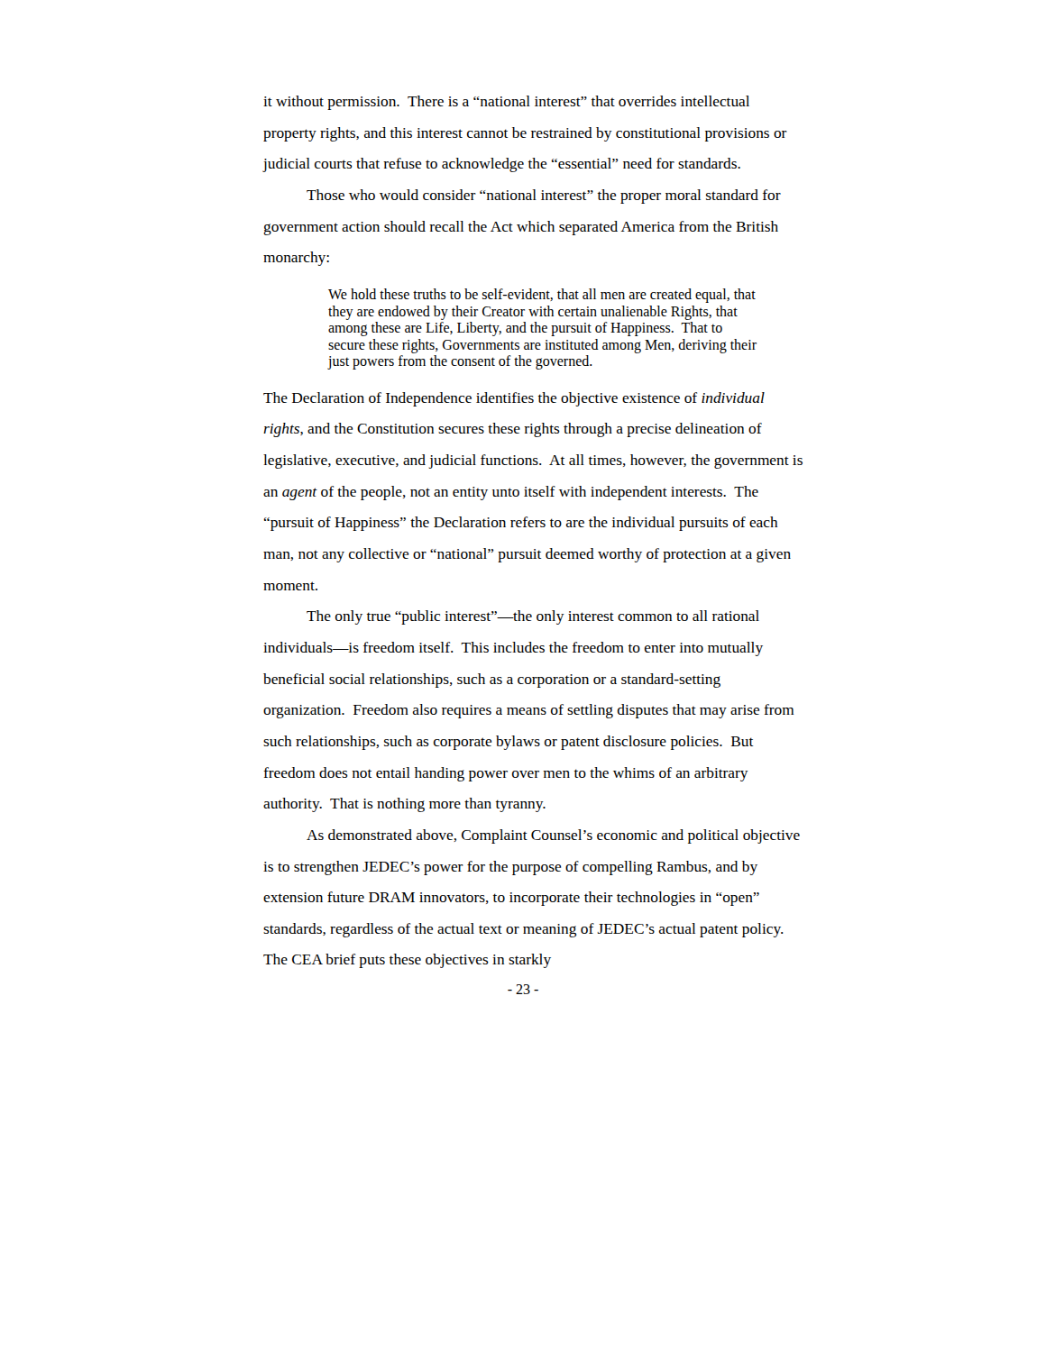it without permission. There is a “national interest” that overrides intellectual property rights, and this interest cannot be restrained by constitutional provisions or judicial courts that refuse to acknowledge the “essential” need for standards.
Those who would consider “national interest” the proper moral standard for government action should recall the Act which separated America from the British monarchy:
We hold these truths to be self-evident, that all men are created equal, that they are endowed by their Creator with certain unalienable Rights, that among these are Life, Liberty, and the pursuit of Happiness. That to secure these rights, Governments are instituted among Men, deriving their just powers from the consent of the governed.
The Declaration of Independence identifies the objective existence of individual rights, and the Constitution secures these rights through a precise delineation of legislative, executive, and judicial functions. At all times, however, the government is an agent of the people, not an entity unto itself with independent interests. The “pursuit of Happiness” the Declaration refers to are the individual pursuits of each man, not any collective or “national” pursuit deemed worthy of protection at a given moment.
The only true “public interest”—the only interest common to all rational individuals—is freedom itself. This includes the freedom to enter into mutually beneficial social relationships, such as a corporation or a standard-setting organization. Freedom also requires a means of settling disputes that may arise from such relationships, such as corporate bylaws or patent disclosure policies. But freedom does not entail handing power over men to the whims of an arbitrary authority. That is nothing more than tyranny.
As demonstrated above, Complaint Counsel’s economic and political objective is to strengthen JEDEC’s power for the purpose of compelling Rambus, and by extension future DRAM innovators, to incorporate their technologies in “open” standards, regardless of the actual text or meaning of JEDEC’s actual patent policy. The CEA brief puts these objectives in starkly
- 23 -